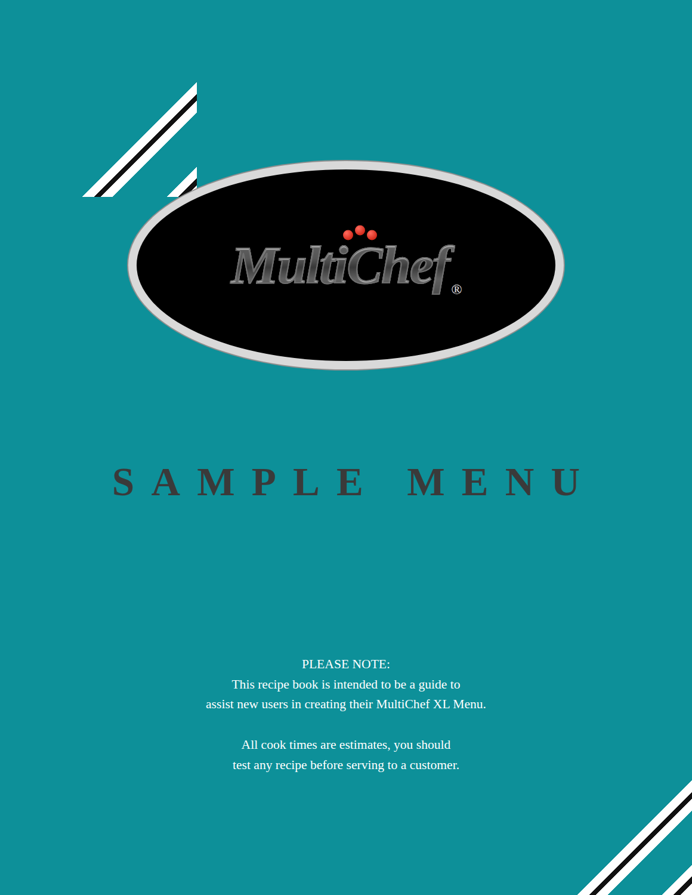Multi Chef®
SAMPLE MENU
PLEASE NOTE:
This recipe book is intended to be a guide to
assist new users in creating their MultiChef XL Menu.
All cook times are estimates, you should
test any recipe before serving to a customer.